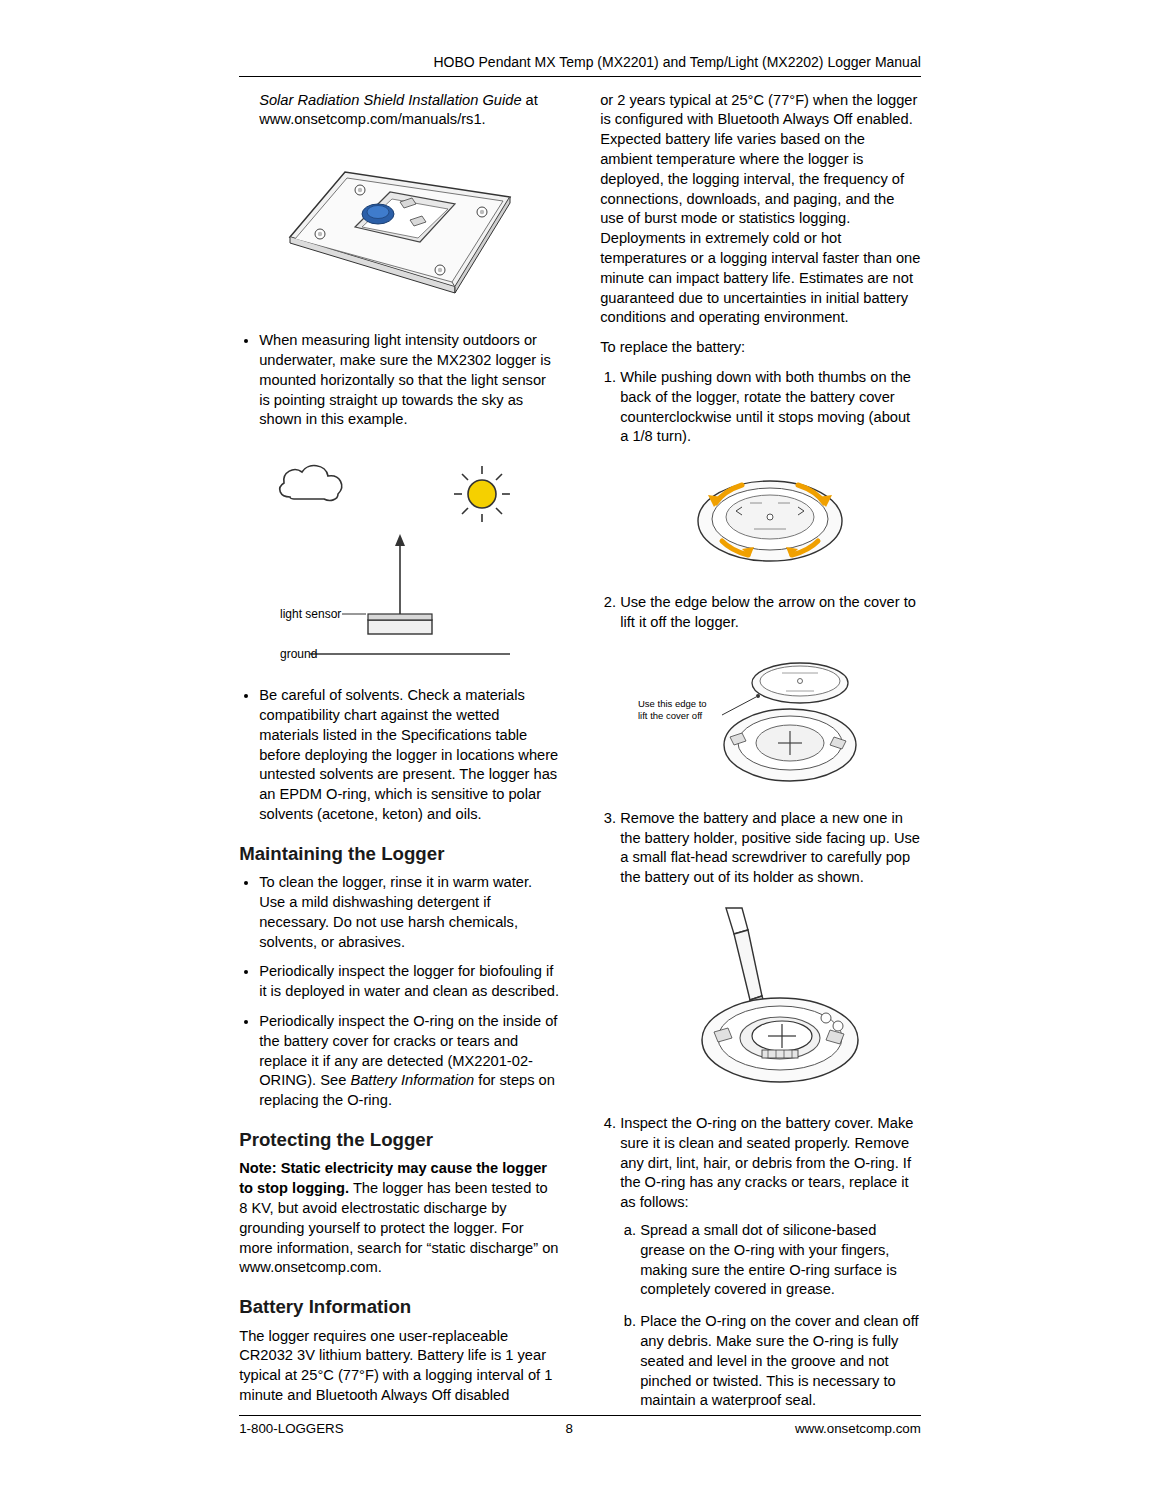HOBO Pendant MX Temp (MX2201) and Temp/Light (MX2202) Logger Manual
Solar Radiation Shield Installation Guide at www.onsetcomp.com/manuals/rs1.
When measuring light intensity outdoors or underwater, make sure the MX2302 logger is mounted horizontally so that the light sensor is pointing straight up towards the sky as shown in this example.
light sensor ground
Be careful of solvents. Check a materials compatibility chart against the wetted materials listed in the Specifications table before deploying the logger in locations where untested solvents are present. The logger has an EPDM O-ring, which is sensitive to polar solvents (acetone, keton) and oils.
Maintaining the Logger
To clean the logger, rinse it in warm water. Use a mild dishwashing detergent if necessary. Do not use harsh chemicals, solvents, or abrasives.
Periodically inspect the logger for biofouling if it is deployed in water and clean as described.
Periodically inspect the O-ring on the inside of the battery cover for cracks or tears and replace it if any are detected (MX2201-02-ORING). See Battery Information for steps on replacing the O-ring.
Protecting the Logger
Note: Static electricity may cause the logger to stop logging. The logger has been tested to 8 KV, but avoid electrostatic discharge by grounding yourself to protect the logger. For more information, search for “static discharge” on www.onsetcomp.com.
Battery Information
The logger requires one user-replaceable CR2032 3V lithium battery. Battery life is 1 year typical at 25°C (77°F) with a logging interval of 1 minute and Bluetooth Always Off disabled
or 2 years typical at 25°C (77°F) when the logger is configured with Bluetooth Always Off enabled. Expected battery life varies based on the ambient temperature where the logger is deployed, the logging interval, the frequency of connections, downloads, and paging, and the use of burst mode or statistics logging. Deployments in extremely cold or hot temperatures or a logging interval faster than one minute can impact battery life. Estimates are not guaranteed due to uncertainties in initial battery conditions and operating environment.
To replace the battery:
While pushing down with both thumbs on the back of the logger, rotate the battery cover counterclockwise until it stops moving (about a 1/8 turn).
Use the edge below the arrow on the cover to lift it off the logger.
Use this edge to lift the cover off
Remove the battery and place a new one in the battery holder, positive side facing up. Use a small flat-head screwdriver to carefully pop the battery out of its holder as shown.
Inspect the O-ring on the battery cover. Make sure it is clean and seated properly. Remove any dirt, lint, hair, or debris from the O-ring. If the O-ring has any cracks or tears, replace it as follows:
Spread a small dot of silicone-based grease on the O-ring with your fingers, making sure the entire O-ring surface is completely covered in grease.
Place the O-ring on the cover and clean off any debris. Make sure the O-ring is fully seated and level in the groove and not pinched or twisted. This is necessary to maintain a waterproof seal.
1-800-LOGGERS
8
www.onsetcomp.com